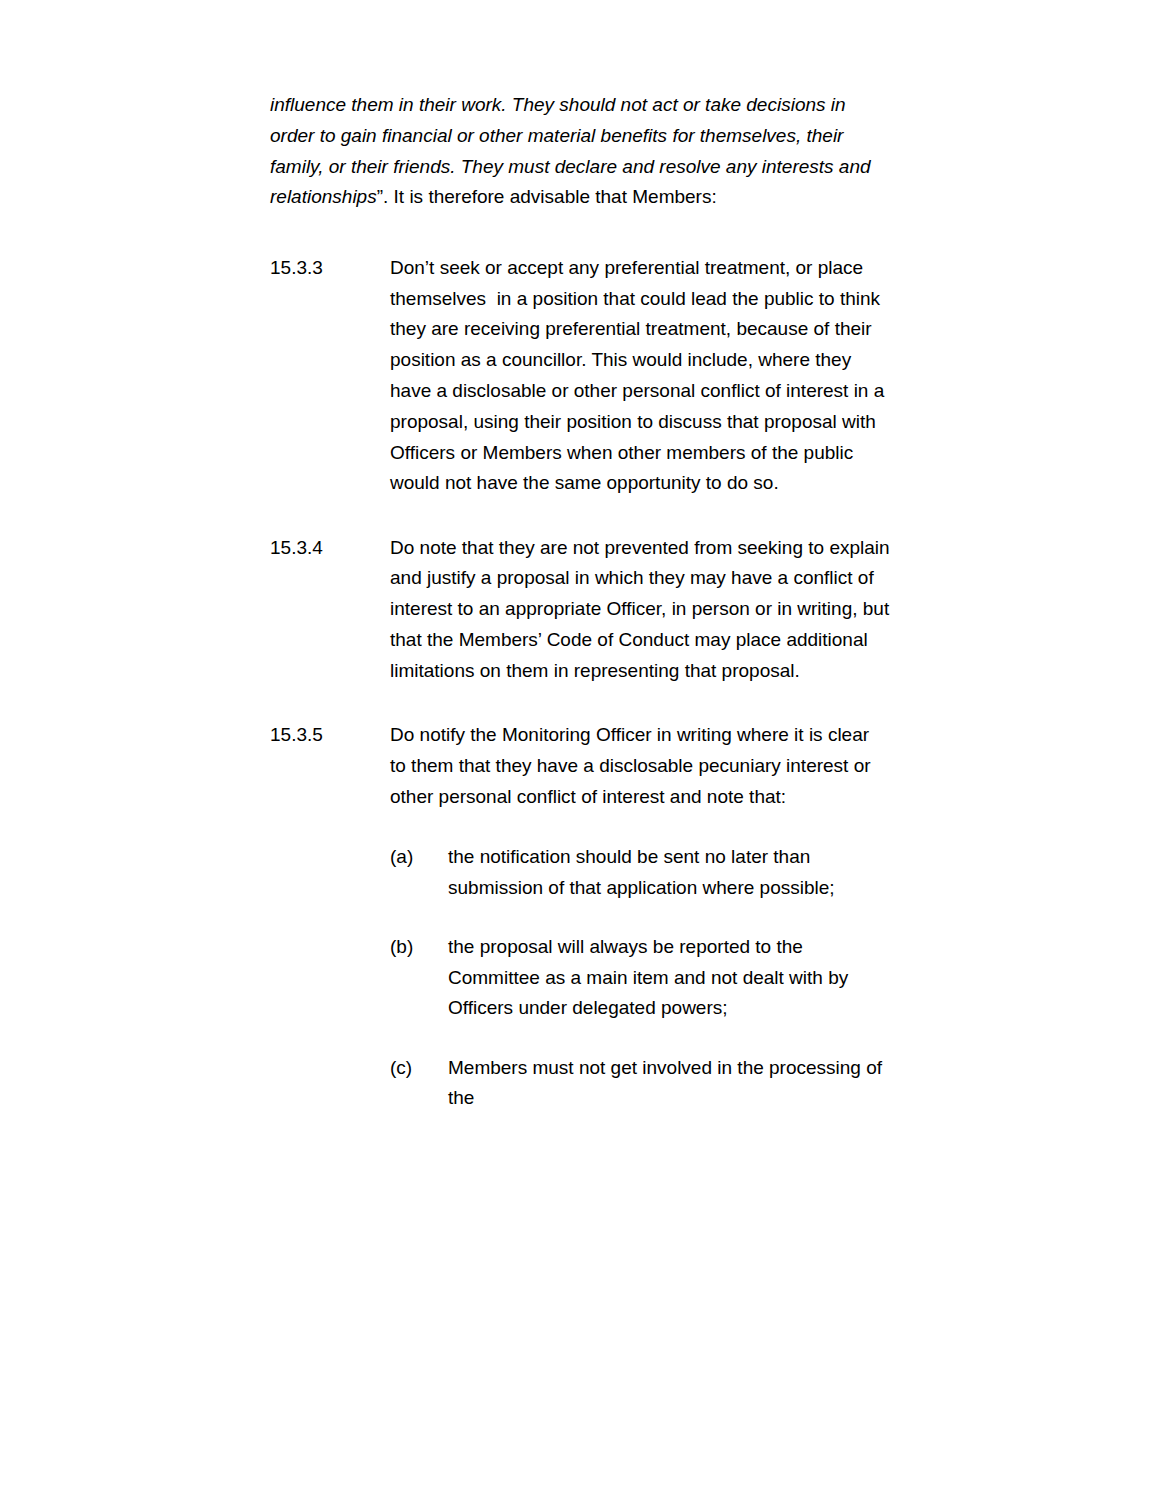influence them in their work. They should not act or take decisions in order to gain financial or other material benefits for themselves, their family, or their friends. They must declare and resolve any interests and relationships”. It is therefore advisable that Members:
15.3.3
Don’t seek or accept any preferential treatment, or place themselves in a position that could lead the public to think they are receiving preferential treatment, because of their position as a councillor. This would include, where they have a disclosable or other personal conflict of interest in a proposal, using their position to discuss that proposal with Officers or Members when other members of the public would not have the same opportunity to do so.
15.3.4
Do note that they are not prevented from seeking to explain and justify a proposal in which they may have a conflict of interest to an appropriate Officer, in person or in writing, but that the Members’ Code of Conduct may place additional limitations on them in representing that proposal.
15.3.5
Do notify the Monitoring Officer in writing where it is clear to them that they have a disclosable pecuniary interest or other personal conflict of interest and note that:
(a) the notification should be sent no later than submission of that application where possible;
(b) the proposal will always be reported to the Committee as a main item and not dealt with by Officers under delegated powers;
(c) Members must not get involved in the processing of the